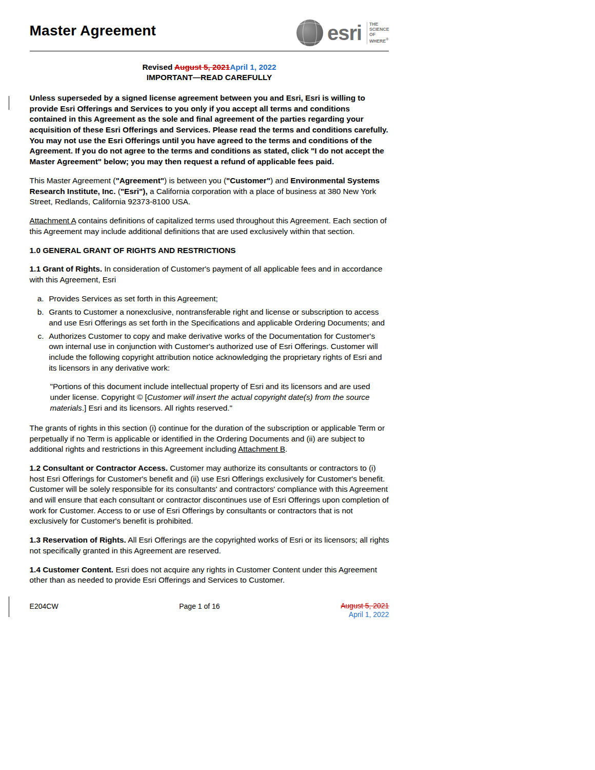Master Agreement
esri The
Science
of
Where®
Revised August 5, 2021 April 1, 2022
IMPORTANT—READ CAREFULLY
Unless superseded by a signed license agreement between you and Esri, Esri is willing to provide Esri Offerings and Services to you only if you accept all terms and conditions contained in this Agreement as the sole and final agreement of the parties regarding your acquisition of these Esri Offerings and Services. Please read the terms and conditions carefully. You may not use the Esri Offerings until you have agreed to the terms and conditions of the Agreement. If you do not agree to the terms and conditions as stated, click "I do not accept the Master Agreement" below; you may then request a refund of applicable fees paid.
This Master Agreement ("Agreement") is between you ("Customer") and Environmental Systems Research Institute, Inc. ("Esri"), a California corporation with a place of business at 380 New York Street, Redlands, California 92373-8100 USA.
Attachment A contains definitions of capitalized terms used throughout this Agreement. Each section of this Agreement may include additional definitions that are used exclusively within that section.
1.0 GENERAL GRANT OF RIGHTS AND RESTRICTIONS
1.1 Grant of Rights. In consideration of Customer's payment of all applicable fees and in accordance with this Agreement, Esri
Provides Services as set forth in this Agreement;
Grants to Customer a nonexclusive, nontransferable right and license or subscription to access and use Esri Offerings as set forth in the Specifications and applicable Ordering Documents; and
Authorizes Customer to copy and make derivative works of the Documentation for Customer's own internal use in conjunction with Customer's authorized use of Esri Offerings. Customer will include the following copyright attribution notice acknowledging the proprietary rights of Esri and its licensors in any derivative work:
"Portions of this document include intellectual property of Esri and its licensors and are used under license. Copyright © [Customer will insert the actual copyright date(s) from the source materials.] Esri and its licensors. All rights reserved."
The grants of rights in this section (i) continue for the duration of the subscription or applicable Term or perpetually if no Term is applicable or identified in the Ordering Documents and (ii) are subject to additional rights and restrictions in this Agreement including Attachment B.
1.2 Consultant or Contractor Access. Customer may authorize its consultants or contractors to (i) host Esri Offerings for Customer's benefit and (ii) use Esri Offerings exclusively for Customer's benefit. Customer will be solely responsible for its consultants' and contractors' compliance with this Agreement and will ensure that each consultant or contractor discontinues use of Esri Offerings upon completion of work for Customer. Access to or use of Esri Offerings by consultants or contractors that is not exclusively for Customer's benefit is prohibited.
1.3 Reservation of Rights. All Esri Offerings are the copyrighted works of Esri or its licensors; all rights not specifically granted in this Agreement are reserved.
1.4 Customer Content. Esri does not acquire any rights in Customer Content under this Agreement other than as needed to provide Esri Offerings and Services to Customer.
E204CW
Page 1 of 16
August 5, 2021
April 1, 2022